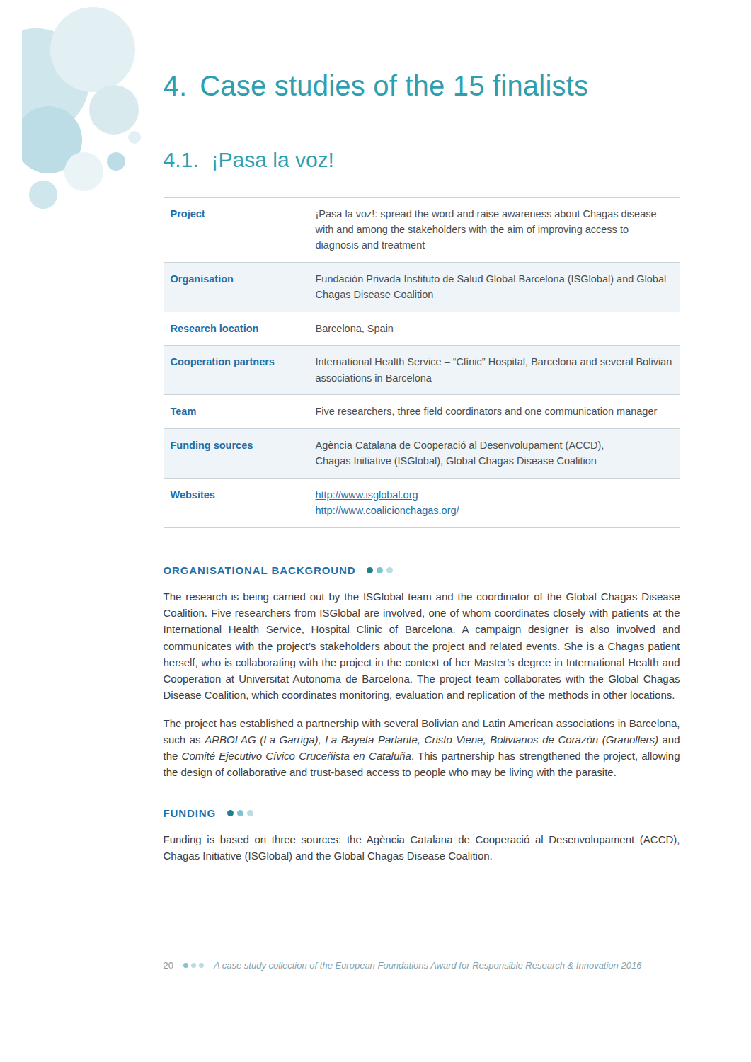4. Case studies of the 15 finalists
4.1.¡Pasa la voz!
| Project | ¡Pasa la voz!: spread the word and raise awareness about Chagas disease with and among the stakeholders with the aim of improving access to diagnosis and treatment |
| Organisation | Fundación Privada Instituto de Salud Global Barcelona (ISGlobal) and Global Chagas Disease Coalition |
| Research location | Barcelona, Spain |
| Cooperation partners | International Health Service – “Clínic” Hospital, Barcelona and several Bolivian associations in Barcelona |
| Team | Five researchers, three field coordinators and one communication manager |
| Funding sources | Agència Catalana de Cooperació al Desenvolupament (ACCD), Chagas Initiative (ISGlobal), Global Chagas Disease Coalition |
| Websites | http://www.isglobal.org http://www.coalicionchagas.org/ |
Organisational background
The research is being carried out by the ISGlobal team and the coordinator of the Global Chagas Disease Coalition. Five researchers from ISGlobal are involved, one of whom coordinates closely with patients at the International Health Service, Hospital Clinic of Barcelona. A campaign designer is also involved and communicates with the project’s stakeholders about the project and related events. She is a Chagas patient herself, who is collaborating with the project in the context of her Master’s degree in International Health and Cooperation at Universitat Autonoma de Barcelona. The project team collaborates with the Global Chagas Disease Coalition, which coordinates monitoring, evaluation and replication of the methods in other locations.
The project has established a partnership with several Bolivian and Latin American associations in Barcelona, such as ARBOLAG (La Garriga), La Bayeta Parlante, Cristo Viene, Bolivianos de Corazón (Granollers) and the Comité Ejecutivo Cívico Cruceñista en Cataluña. This partnership has strengthened the project, allowing the design of collaborative and trust-based access to people who may be living with the parasite.
Funding
Funding is based on three sources: the Agència Catalana de Cooperació al Desenvolupament (ACCD), Chagas Initiative (ISGlobal) and the Global Chagas Disease Coalition.
20 A case study collection of the European Foundations Award for Responsible Research & Innovation 2016